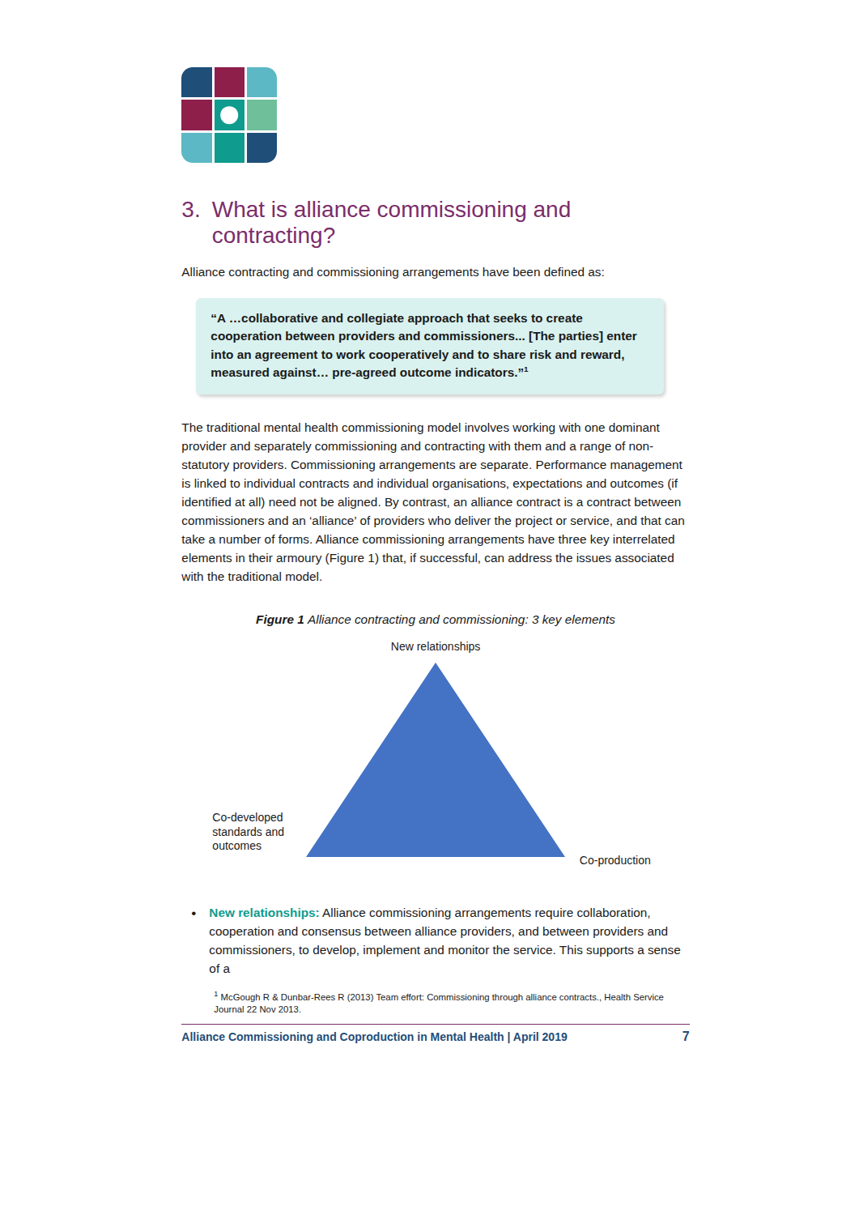3. What is alliance commissioning and contracting?
Alliance contracting and commissioning arrangements have been defined as:
“A …collaborative and collegiate approach that seeks to create cooperation between providers and commissioners... [The parties] enter into an agreement to work cooperatively and to share risk and reward, measured against… pre-agreed outcome indicators.”1
The traditional mental health commissioning model involves working with one dominant provider and separately commissioning and contracting with them and a range of non-statutory providers. Commissioning arrangements are separate. Performance management is linked to individual contracts and individual organisations, expectations and outcomes (if identified at all) need not be aligned. By contrast, an alliance contract is a contract between commissioners and an ‘alliance’ of providers who deliver the project or service, and that can take a number of forms. Alliance commissioning arrangements have three key interrelated elements in their armoury (Figure 1) that, if successful, can address the issues associated with the traditional model.
Figure 1 Alliance contracting and commissioning: 3 key elements
New relationships
Co-developed
standards and
outcomes
Co-production
New relationships: Alliance commissioning arrangements require collaboration, cooperation and consensus between alliance providers, and between providers and commissioners, to develop, implement and monitor the service. This supports a sense of a
1 McGough R & Dunbar-Rees R (2013) Team effort: Commissioning through alliance contracts., Health Service Journal 22 Nov 2013.
Alliance Commissioning and Coproduction in Mental Health | April 2019
7